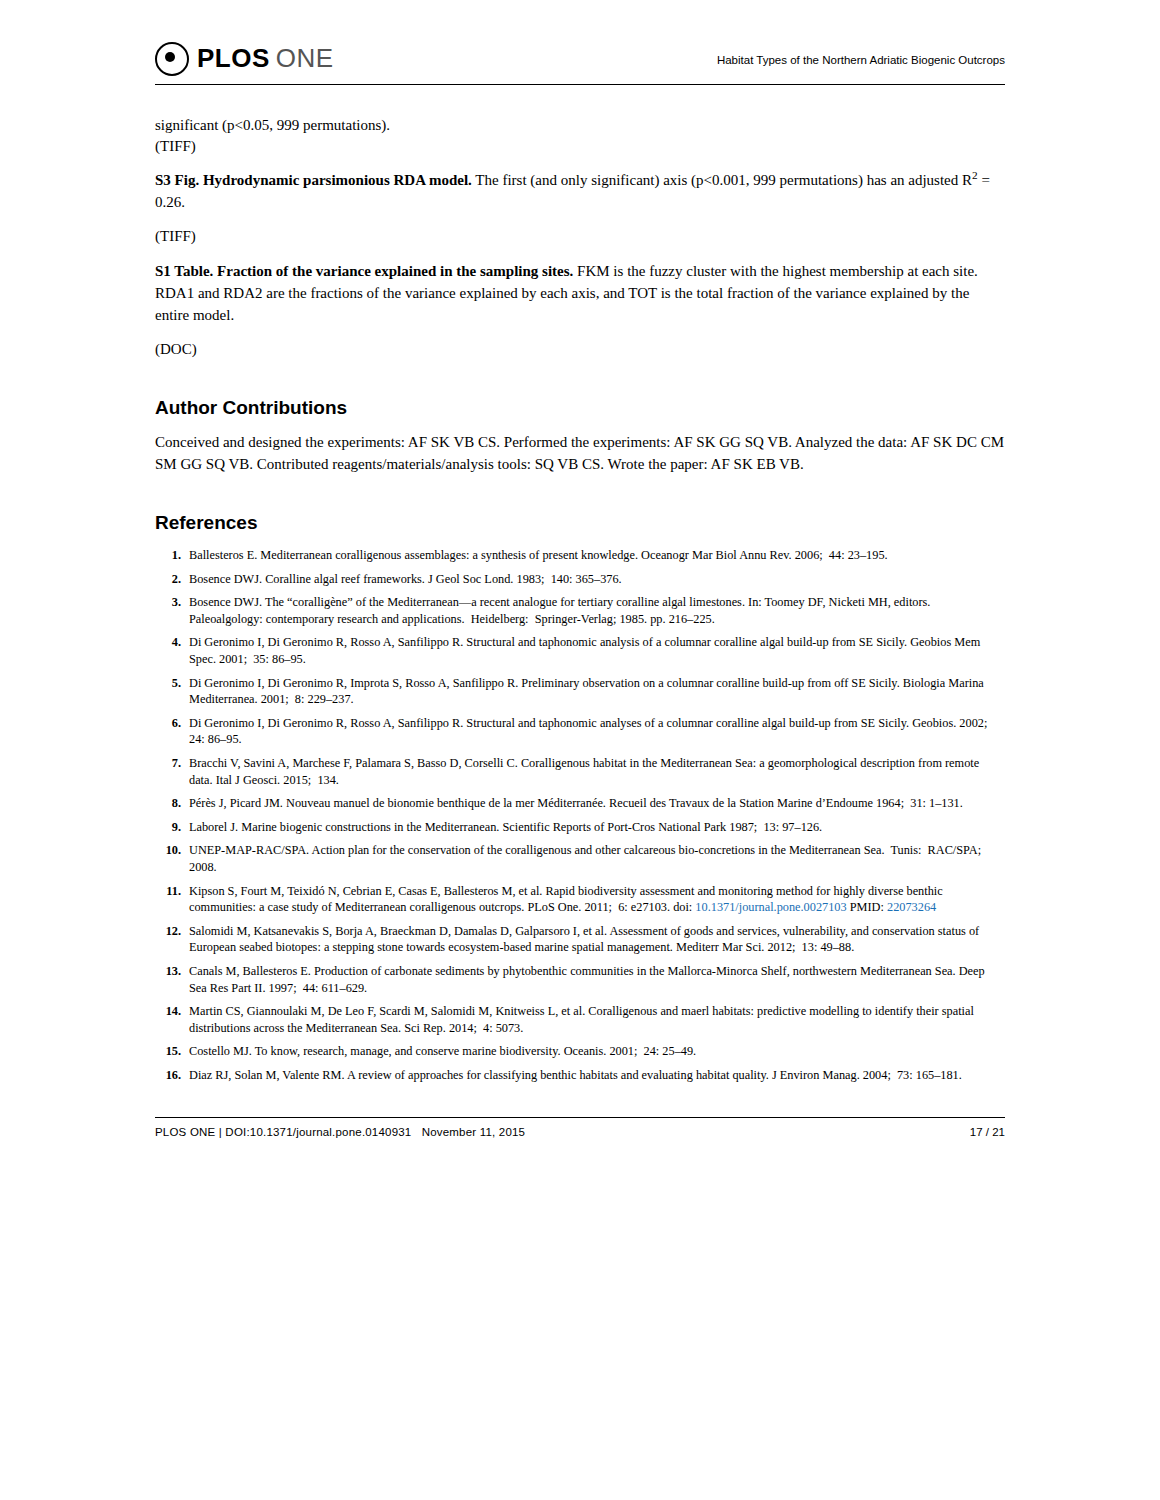PLOS ONE
Habitat Types of the Northern Adriatic Biogenic Outcrops
significant (p<0.05, 999 permutations).
(TIFF)
S3 Fig. Hydrodynamic parsimonious RDA model. The first (and only significant) axis (p<0.001, 999 permutations) has an adjusted R2 = 0.26.
(TIFF)
S1 Table. Fraction of the variance explained in the sampling sites. FKM is the fuzzy cluster with the highest membership at each site. RDA1 and RDA2 are the fractions of the variance explained by each axis, and TOT is the total fraction of the variance explained by the entire model.
(DOC)
Author Contributions
Conceived and designed the experiments: AF SK VB CS. Performed the experiments: AF SK GG SQ VB. Analyzed the data: AF SK DC CM SM GG SQ VB. Contributed reagents/materials/analysis tools: SQ VB CS. Wrote the paper: AF SK EB VB.
References
Ballesteros E. Mediterranean coralligenous assemblages: a synthesis of present knowledge. Oceanogr Mar Biol Annu Rev. 2006; 44: 23–195.
Bosence DWJ. Coralline algal reef frameworks. J Geol Soc Lond. 1983; 140: 365–376.
Bosence DWJ. The “coralligène” of the Mediterranean—a recent analogue for tertiary coralline algal limestones. In: Toomey DF, Nicketi MH, editors. Paleoalgology: contemporary research and applications. Heidelberg: Springer-Verlag; 1985. pp. 216–225.
Di Geronimo I, Di Geronimo R, Rosso A, Sanfilippo R. Structural and taphonomic analysis of a columnar coralline algal build-up from SE Sicily. Geobios Mem Spec. 2001; 35: 86–95.
Di Geronimo I, Di Geronimo R, Improta S, Rosso A, Sanfilippo R. Preliminary observation on a columnar coralline build-up from off SE Sicily. Biologia Marina Mediterranea. 2001; 8: 229–237.
Di Geronimo I, Di Geronimo R, Rosso A, Sanfilippo R. Structural and taphonomic analyses of a columnar coralline algal build-up from SE Sicily. Geobios. 2002; 24: 86–95.
Bracchi V, Savini A, Marchese F, Palamara S, Basso D, Corselli C. Coralligenous habitat in the Mediterranean Sea: a geomorphological description from remote data. Ital J Geosci. 2015; 134.
Pérès J, Picard JM. Nouveau manuel de bionomie benthique de la mer Méditerranée. Recueil des Travaux de la Station Marine d’Endoume 1964; 31: 1–131.
Laborel J. Marine biogenic constructions in the Mediterranean. Scientific Reports of Port-Cros National Park 1987; 13: 97–126.
UNEP-MAP-RAC/SPA. Action plan for the conservation of the coralligenous and other calcareous bio-concretions in the Mediterranean Sea. Tunis: RAC/SPA; 2008.
Kipson S, Fourt M, Teixidó N, Cebrian E, Casas E, Ballesteros M, et al. Rapid biodiversity assessment and monitoring method for highly diverse benthic communities: a case study of Mediterranean coralligenous outcrops. PLoS One. 2011; 6: e27103. doi: 10.1371/journal.pone.0027103 PMID: 22073264
Salomidi M, Katsanevakis S, Borja A, Braeckman D, Damalas D, Galparsoro I, et al. Assessment of goods and services, vulnerability, and conservation status of European seabed biotopes: a stepping stone towards ecosystem-based marine spatial management. Mediterr Mar Sci. 2012; 13: 49–88.
Canals M, Ballesteros E. Production of carbonate sediments by phytobenthic communities in the Mallorca-Minorca Shelf, northwestern Mediterranean Sea. Deep Sea Res Part II. 1997; 44: 611–629.
Martin CS, Giannoulaki M, De Leo F, Scardi M, Salomidi M, Knitweiss L, et al. Coralligenous and maerl habitats: predictive modelling to identify their spatial distributions across the Mediterranean Sea. Sci Rep. 2014; 4: 5073.
Costello MJ. To know, research, manage, and conserve marine biodiversity. Oceanis. 2001; 24: 25–49.
Diaz RJ, Solan M, Valente RM. A review of approaches for classifying benthic habitats and evaluating habitat quality. J Environ Manag. 2004; 73: 165–181.
PLOS ONE | DOI:10.1371/journal.pone.0140931 November 11, 2015
17 / 21